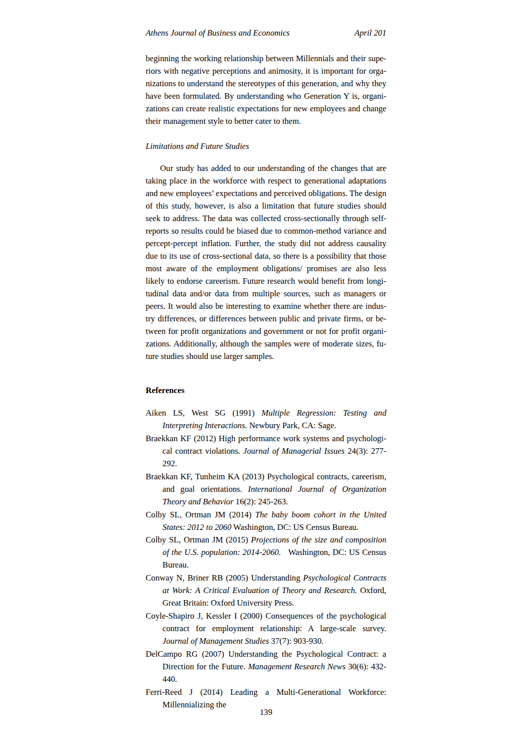Athens Journal of Business and Economics April 201
beginning the working relationship between Millennials and their superiors with negative perceptions and animosity, it is important for organizations to understand the stereotypes of this generation, and why they have been formulated. By understanding who Generation Y is, organizations can create realistic expectations for new employees and change their management style to better cater to them.
Limitations and Future Studies
Our study has added to our understanding of the changes that are taking place in the workforce with respect to generational adaptations and new employees’ expectations and perceived obligations. The design of this study, however, is also a limitation that future studies should seek to address. The data was collected cross-sectionally through self-reports so results could be biased due to common-method variance and percept-percept inflation. Further, the study did not address causality due to its use of cross-sectional data, so there is a possibility that those most aware of the employment obligations/ promises are also less likely to endorse careerism. Future research would benefit from longitudinal data and/or data from multiple sources, such as managers or peers. It would also be interesting to examine whether there are industry differences, or differences between public and private firms, or between for profit organizations and government or not for profit organizations. Additionally, although the samples were of moderate sizes, future studies should use larger samples.
References
Aiken LS, West SG (1991) Multiple Regression: Testing and Interpreting Interactions. Newbury Park, CA: Sage.
Braekkan KF (2012) High performance work systems and psychological contract violations. Journal of Managerial Issues 24(3): 277-292.
Braekkan KF, Tunheim KA (2013) Psychological contracts, careerism, and goal orientations. International Journal of Organization Theory and Behavior 16(2): 245-263.
Colby SL, Ortman JM (2014) The baby boom cohort in the United States: 2012 to 2060 Washington, DC: US Census Bureau.
Colby SL, Ortman JM (2015) Projections of the size and composition of the U.S. population: 2014-2060. Washington, DC: US Census Bureau.
Conway N, Briner RB (2005) Understanding Psychological Contracts at Work: A Critical Evaluation of Theory and Research. Oxford, Great Britain: Oxford University Press.
Coyle-Shapiro J, Kessler I (2000) Consequences of the psychological contract for employment relationship: A large-scale survey. Journal of Management Studies 37(7): 903-930.
DelCampo RG (2007) Understanding the Psychological Contract: a Direction for the Future. Management Research News 30(6): 432-440.
Ferri-Reed J (2014) Leading a Multi-Generational Workforce: Millennializing the
139